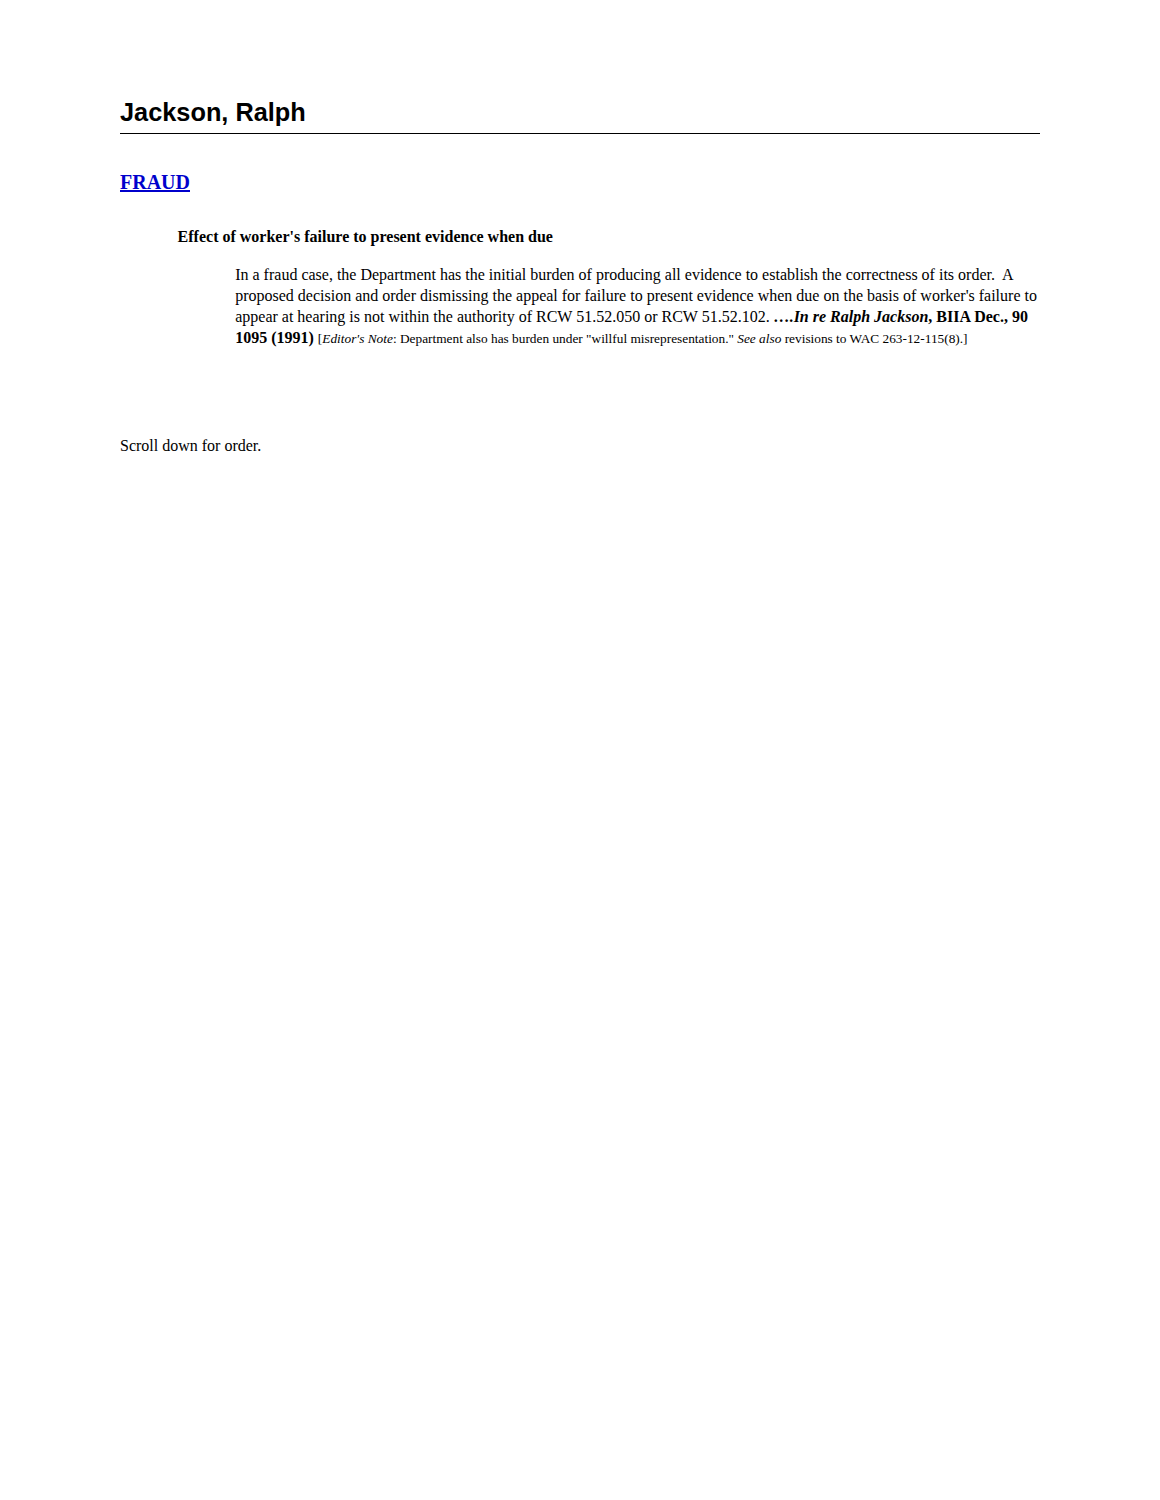Jackson, Ralph
FRAUD
Effect of worker's failure to present evidence when due
In a fraud case, the Department has the initial burden of producing all evidence to establish the correctness of its order. A proposed decision and order dismissing the appeal for failure to present evidence when due on the basis of worker's failure to appear at hearing is not within the authority of RCW 51.52.050 or RCW 51.52.102. ….In re Ralph Jackson, BIIA Dec., 90 1095 (1991) [Editor's Note: Department also has burden under "willful misrepresentation." See also revisions to WAC 263-12-115(8).]
Scroll down for order.